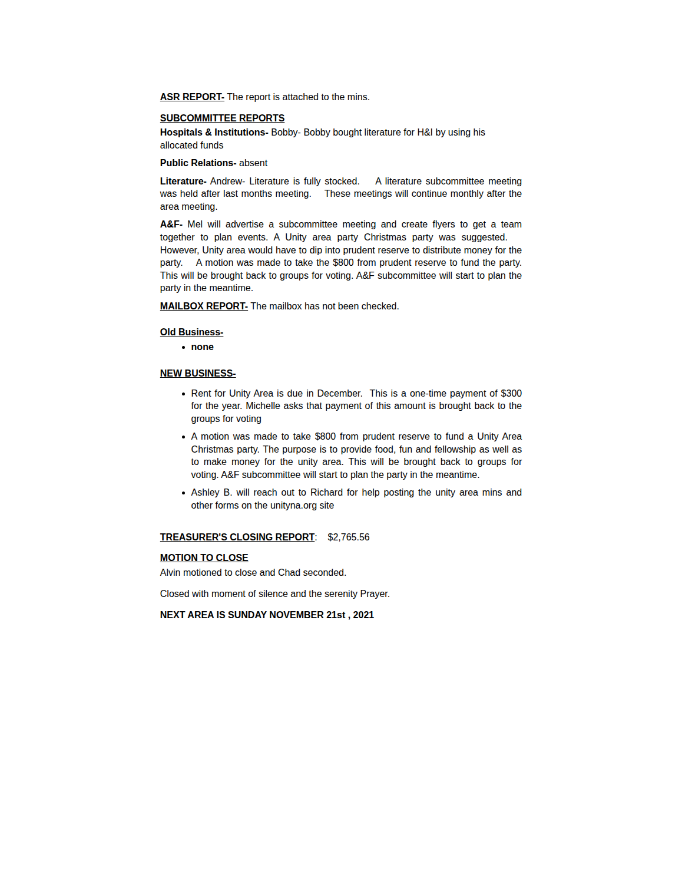ASR REPORT- The report is attached to the mins.
SUBCOMMITTEE REPORTS
Hospitals & Institutions- Bobby- Bobby bought literature for H&I by using his allocated funds
Public Relations- absent
Literature- Andrew- Literature is fully stocked. A literature subcommittee meeting was held after last months meeting. These meetings will continue monthly after the area meeting.
A&F- Mel will advertise a subcommittee meeting and create flyers to get a team together to plan events. A Unity area party Christmas party was suggested. However, Unity area would have to dip into prudent reserve to distribute money for the party. A motion was made to take the $800 from prudent reserve to fund the party. This will be brought back to groups for voting. A&F subcommittee will start to plan the party in the meantime.
MAILBOX REPORT- The mailbox has not been checked.
Old Business-
none
NEW BUSINESS-
Rent for Unity Area is due in December. This is a one-time payment of $300 for the year. Michelle asks that payment of this amount is brought back to the groups for voting
A motion was made to take $800 from prudent reserve to fund a Unity Area Christmas party. The purpose is to provide food, fun and fellowship as well as to make money for the unity area. This will be brought back to groups for voting. A&F subcommittee will start to plan the party in the meantime.
Ashley B. will reach out to Richard for help posting the unity area mins and other forms on the unityna.org site
TREASURER'S CLOSING REPORT: $2,765.56
MOTION TO CLOSE
Alvin motioned to close and Chad seconded.
Closed with moment of silence and the serenity Prayer.
NEXT AREA IS SUNDAY NOVEMBER 21st , 2021